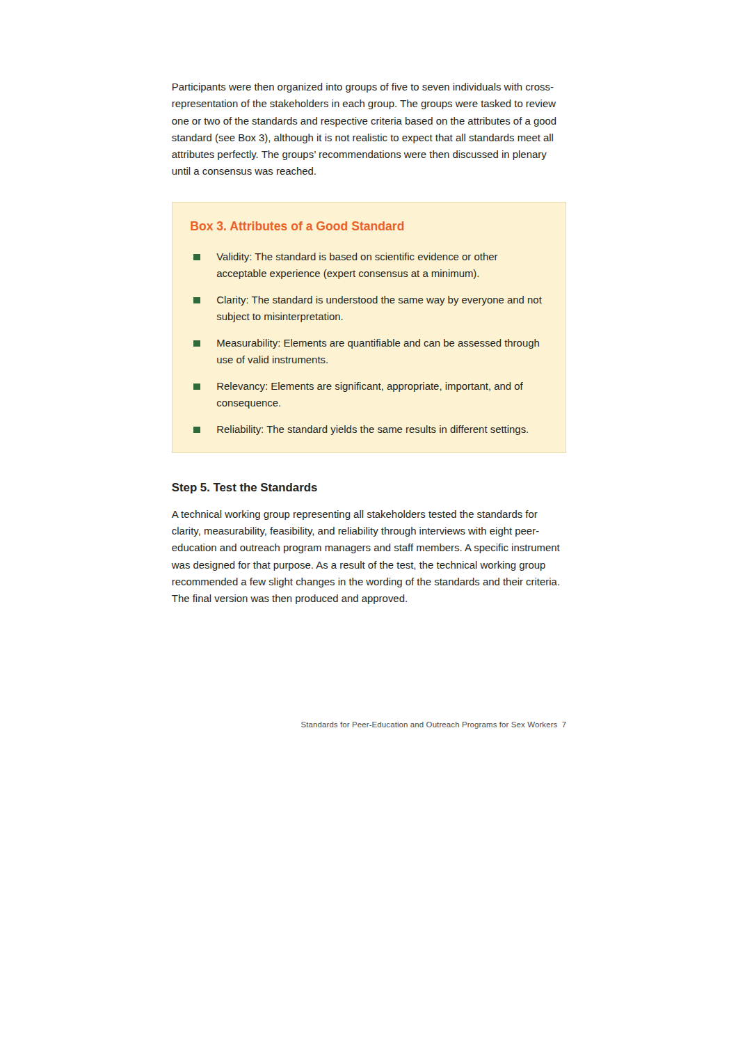Participants were then organized into groups of five to seven individuals with cross-representation of the stakeholders in each group. The groups were tasked to review one or two of the standards and respective criteria based on the attributes of a good standard (see Box 3), although it is not realistic to expect that all standards meet all attributes perfectly. The groups’ recommendations were then discussed in plenary until a consensus was reached.
Box 3. Attributes of a Good Standard
Validity: The standard is based on scientific evidence or other acceptable experience (expert consensus at a minimum).
Clarity: The standard is understood the same way by everyone and not subject to misinterpretation.
Measurability: Elements are quantifiable and can be assessed through use of valid instruments.
Relevancy: Elements are significant, appropriate, important, and of consequence.
Reliability: The standard yields the same results in different settings.
Step 5. Test the Standards
A technical working group representing all stakeholders tested the standards for clarity, measurability, feasibility, and reliability through interviews with eight peer-education and outreach program managers and staff members. A specific instrument was designed for that purpose. As a result of the test, the technical working group recommended a few slight changes in the wording of the standards and their criteria. The final version was then produced and approved.
Standards for Peer-Education and Outreach Programs for Sex Workers7